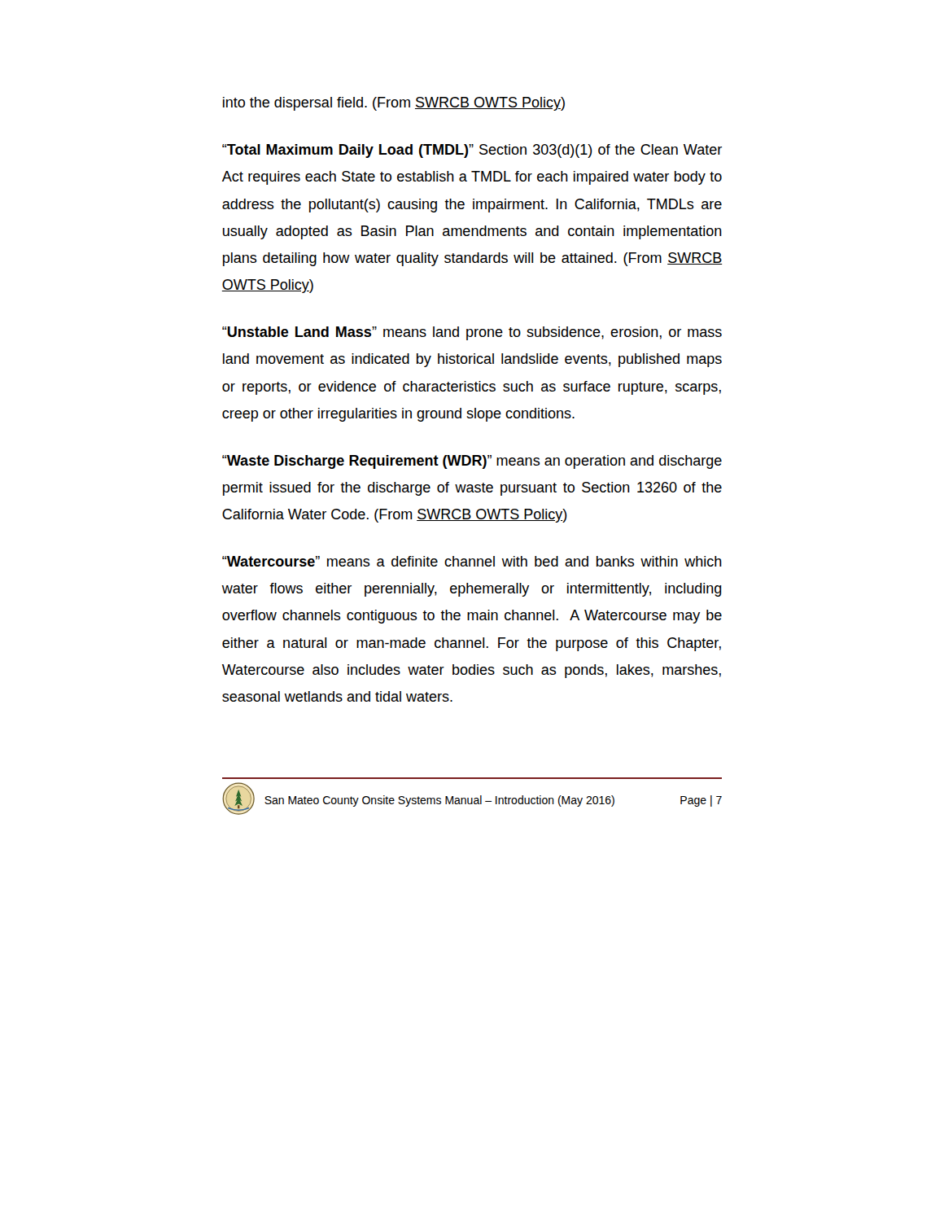into the dispersal field. (From SWRCB OWTS Policy)
“Total Maximum Daily Load (TMDL)” Section 303(d)(1) of the Clean Water Act requires each State to establish a TMDL for each impaired water body to address the pollutant(s) causing the impairment. In California, TMDLs are usually adopted as Basin Plan amendments and contain implementation plans detailing how water quality standards will be attained. (From SWRCB OWTS Policy)
“Unstable Land Mass” means land prone to subsidence, erosion, or mass land movement as indicated by historical landslide events, published maps or reports, or evidence of characteristics such as surface rupture, scarps, creep or other irregularities in ground slope conditions.
“Waste Discharge Requirement (WDR)” means an operation and discharge permit issued for the discharge of waste pursuant to Section 13260 of the California Water Code. (From SWRCB OWTS Policy)
“Watercourse” means a definite channel with bed and banks within which water flows either perennially, ephemerally or intermittently, including overflow channels contiguous to the main channel. A Watercourse may be either a natural or man-made channel. For the purpose of this Chapter, Watercourse also includes water bodies such as ponds, lakes, marshes, seasonal wetlands and tidal waters.
San Mateo County Onsite Systems Manual – Introduction (May 2016)
Page | 7